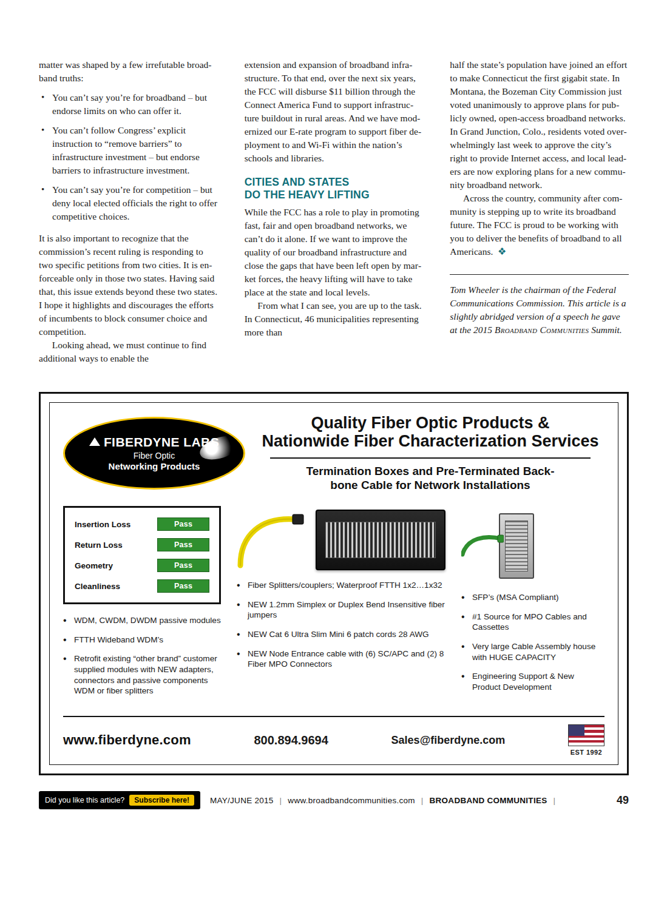matter was shaped by a few irrefutable broadband truths:
You can’t say you’re for broadband – but endorse limits on who can offer it.
You can’t follow Congress’ explicit instruction to “remove barriers” to infrastructure investment – but endorse barriers to infrastructure investment.
You can’t say you’re for competition – but deny local elected officials the right to offer competitive choices.
It is also important to recognize that the commission’s recent ruling is responding to two specific petitions from two cities. It is enforceable only in those two states. Having said that, this issue extends beyond these two states. I hope it highlights and discourages the efforts of incumbents to block consumer choice and competition.
Looking ahead, we must continue to find additional ways to enable the
extension and expansion of broadband infrastructure. To that end, over the next six years, the FCC will disburse $11 billion through the Connect America Fund to support infrastructure buildout in rural areas. And we have modernized our E-rate program to support fiber deployment to and Wi-Fi within the nation’s schools and libraries.
Cities and States
Do the Heavy Lifting
While the FCC has a role to play in promoting fast, fair and open broadband networks, we can’t do it alone. If we want to improve the quality of our broadband infrastructure and close the gaps that have been left open by market forces, the heavy lifting will have to take place at the state and local levels.
From what I can see, you are up to the task. In Connecticut, 46 municipalities representing more than
half the state’s population have joined an effort to make Connecticut the first gigabit state. In Montana, the Bozeman City Commission just voted unanimously to approve plans for publicly owned, open-access broadband networks. In Grand Junction, Colo., residents voted overwhelmingly last week to approve the city’s right to provide Internet access, and local leaders are now exploring plans for a new community broadband network.
Across the country, community after community is stepping up to write its broadband future. The FCC is proud to be working with you to deliver the benefits of broadband to all Americans. ❖
Tom Wheeler is the chairman of the Federal Communications Commission. This article is a slightly abridged version of a speech he gave at the 2015 Broadband Communities Summit.
FIBERDYNE LABS
Fiber Optic
Networking Products
Quality Fiber Optic Products &
Nationwide Fiber Characterization Services
Termination Boxes and Pre-Terminated Back-
bone Cable for Network Installations
| Insertion Loss | Pass |
| Return Loss | Pass |
| Geometry | Pass |
| Cleanliness | Pass |
WDM, CWDM, DWDM passive modules
FTTH Wideband WDM’s
Retrofit existing “other brand” customer supplied modules with NEW adapters, connectors and passive components WDM or fiber splitters
Fiber Splitters/couplers; Waterproof FTTH 1x2…1x32
NEW 1.2mm Simplex or Duplex Bend Insensitive fiber jumpers
NEW Cat 6 Ultra Slim Mini 6 patch cords 28 AWG
NEW Node Entrance cable with (6) SC/APC and (2) 8 Fiber MPO Connectors
SFP’s (MSA Compliant)
#1 Source for MPO Cables and Cassettes
Very large Cable Assembly house with HUGE CAPACITY
Engineering Support & New Product Development
www.fiberdyne.com
800.894.9694
Sales@fiberdyne.com
EST 1992
Did you like this article? Subscribe here!
MAY/JUNE 2015 | www.broadbandcommunities.com | BROADBAND COMMUNITIES |
49